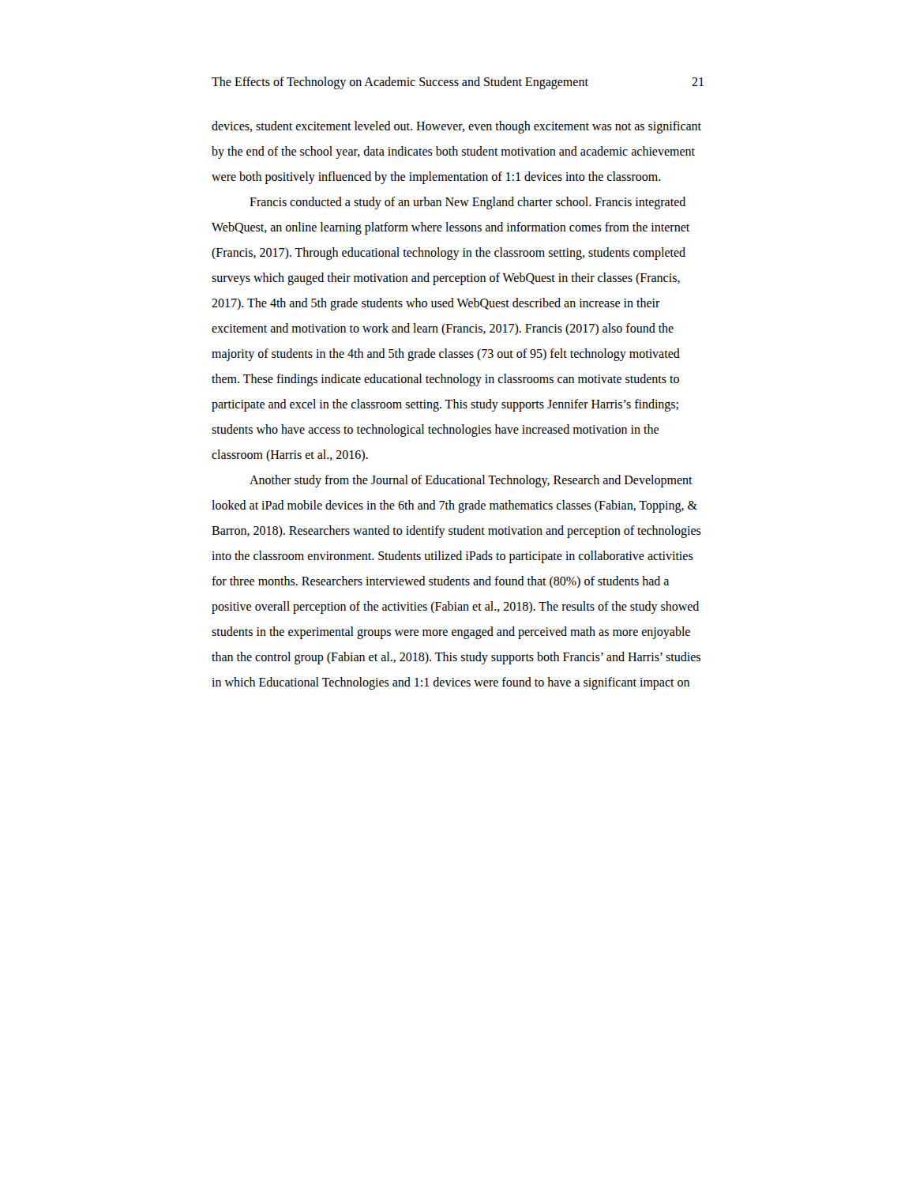The Effects of Technology on Academic Success and Student Engagement 21
devices, student excitement leveled out. However, even though excitement was not as significant by the end of the school year, data indicates both student motivation and academic achievement were both positively influenced by the implementation of 1:1 devices into the classroom.
Francis conducted a study of an urban New England charter school. Francis integrated WebQuest, an online learning platform where lessons and information comes from the internet (Francis, 2017). Through educational technology in the classroom setting, students completed surveys which gauged their motivation and perception of WebQuest in their classes (Francis, 2017). The 4th and 5th grade students who used WebQuest described an increase in their excitement and motivation to work and learn (Francis, 2017). Francis (2017) also found the majority of students in the 4th and 5th grade classes (73 out of 95) felt technology motivated them. These findings indicate educational technology in classrooms can motivate students to participate and excel in the classroom setting. This study supports Jennifer Harris’s findings; students who have access to technological technologies have increased motivation in the classroom (Harris et al., 2016).
Another study from the Journal of Educational Technology, Research and Development looked at iPad mobile devices in the 6th and 7th grade mathematics classes (Fabian, Topping, & Barron, 2018). Researchers wanted to identify student motivation and perception of technologies into the classroom environment. Students utilized iPads to participate in collaborative activities for three months. Researchers interviewed students and found that (80%) of students had a positive overall perception of the activities (Fabian et al., 2018). The results of the study showed students in the experimental groups were more engaged and perceived math as more enjoyable than the control group (Fabian et al., 2018). This study supports both Francis’ and Harris’ studies in which Educational Technologies and 1:1 devices were found to have a significant impact on